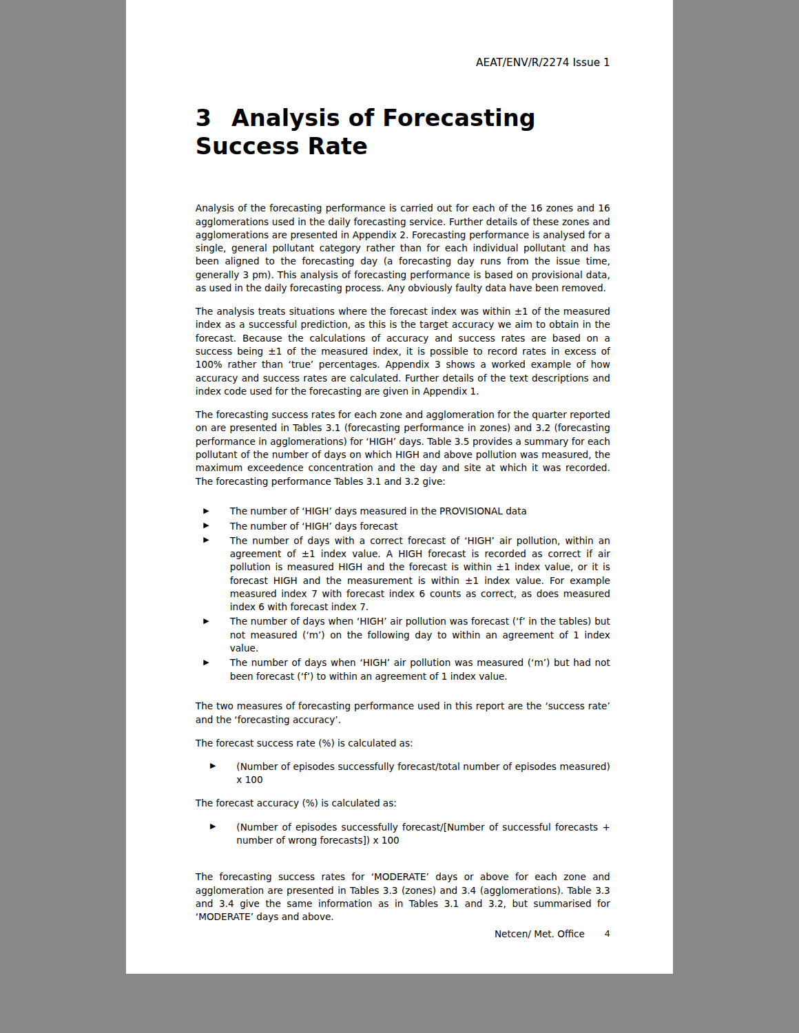AEAT/ENV/R/2274 Issue 1
3 Analysis of Forecasting
Success Rate
Analysis of the forecasting performance is carried out for each of the 16 zones and 16 agglomerations used in the daily forecasting service. Further details of these zones and agglomerations are presented in Appendix 2. Forecasting performance is analysed for a single, general pollutant category rather than for each individual pollutant and has been aligned to the forecasting day (a forecasting day runs from the issue time, generally 3 pm). This analysis of forecasting performance is based on provisional data, as used in the daily forecasting process. Any obviously faulty data have been removed.
The analysis treats situations where the forecast index was within ±1 of the measured index as a successful prediction, as this is the target accuracy we aim to obtain in the forecast. Because the calculations of accuracy and success rates are based on a success being ±1 of the measured index, it is possible to record rates in excess of 100% rather than ‘true’ percentages. Appendix 3 shows a worked example of how accuracy and success rates are calculated. Further details of the text descriptions and index code used for the forecasting are given in Appendix 1.
The forecasting success rates for each zone and agglomeration for the quarter reported on are presented in Tables 3.1 (forecasting performance in zones) and 3.2 (forecasting performance in agglomerations) for ‘HIGH’ days. Table 3.5 provides a summary for each pollutant of the number of days on which HIGH and above pollution was measured, the maximum exceedence concentration and the day and site at which it was recorded. The forecasting performance Tables 3.1 and 3.2 give:
The number of ‘HIGH’ days measured in the PROVISIONAL data
The number of ‘HIGH’ days forecast
The number of days with a correct forecast of ‘HIGH’ air pollution, within an agreement of ±1 index value. A HIGH forecast is recorded as correct if air pollution is measured HIGH and the forecast is within ±1 index value, or it is forecast HIGH and the measurement is within ±1 index value. For example measured index 7 with forecast index 6 counts as correct, as does measured index 6 with forecast index 7.
The number of days when ‘HIGH’ air pollution was forecast (‘f’ in the tables) but not measured (‘m’) on the following day to within an agreement of 1 index value.
The number of days when ‘HIGH’ air pollution was measured (‘m’) but had not been forecast (‘f’) to within an agreement of 1 index value.
The two measures of forecasting performance used in this report are the ‘success rate’ and the ‘forecasting accuracy’.
The forecast success rate (%) is calculated as:
(Number of episodes successfully forecast/total number of episodes measured) x 100
The forecast accuracy (%) is calculated as:
(Number of episodes successfully forecast/[Number of successful forecasts + number of wrong forecasts]) x 100
The forecasting success rates for ‘MODERATE’ days or above for each zone and agglomeration are presented in Tables 3.3 (zones) and 3.4 (agglomerations). Table 3.3 and 3.4 give the same information as in Tables 3.1 and 3.2, but summarised for ‘MODERATE’ days and above.
4 Netcen/ Met. Office